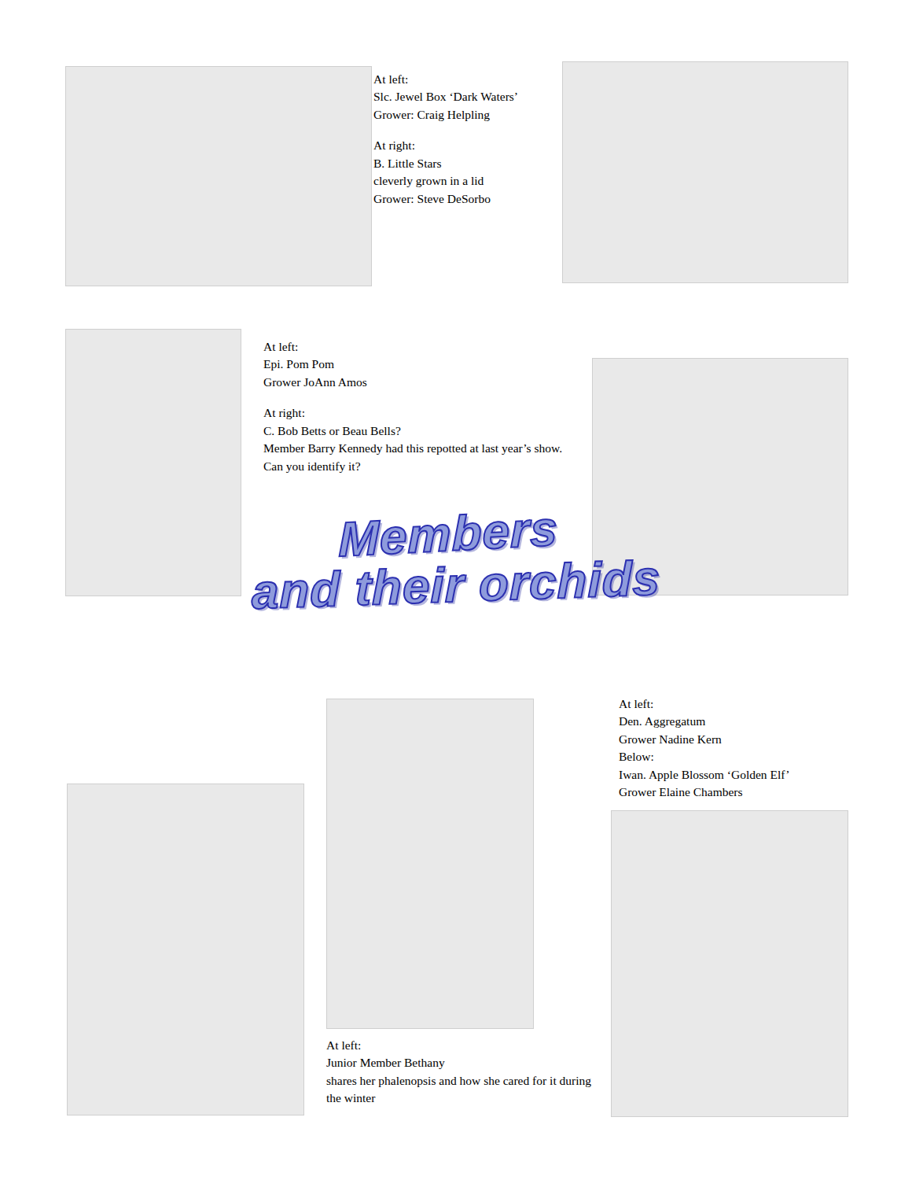At left:
Slc. Jewel Box ‘Dark Waters’
Grower: Craig Helpling
At right:
B. Little Stars
cleverly grown in a lid
Grower: Steve DeSorbo
At left:
Epi. Pom Pom
Grower JoAnn Amos
At right:
C. Bob Betts or Beau Bells?
Member Barry Kennedy had this repotted at last year’s show. Can you identify it?
Members
and their orchids
At left:
Den. Aggregatum
Grower Nadine Kern
Below:
Iwan. Apple Blossom ‘Golden Elf’
Grower Elaine Chambers
At left:
Junior Member Bethany
shares her phalenopsis and how she cared for it during the winter